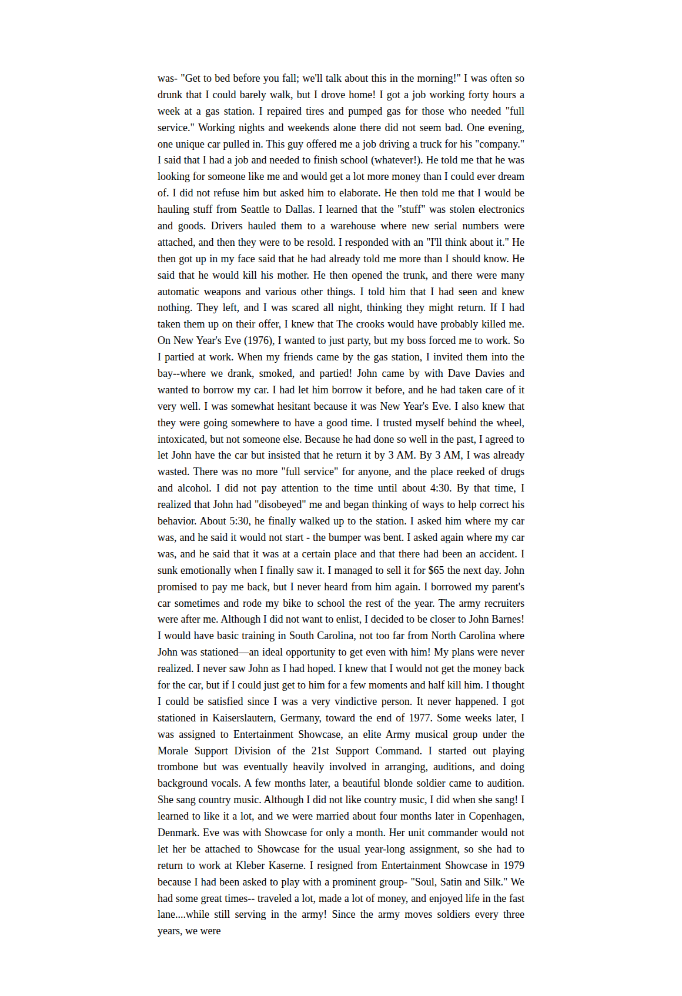was- "Get to bed before you fall; we'll talk about this in the morning!" I was often so drunk that I could barely walk, but I drove home! I got a job working forty hours a week at a gas station. I repaired tires and pumped gas for those who needed "full service." Working nights and weekends alone there did not seem bad. One evening, one unique car pulled in. This guy offered me a job driving a truck for his "company." I said that I had a job and needed to finish school (whatever!). He told me that he was looking for someone like me and would get a lot more money than I could ever dream of. I did not refuse him but asked him to elaborate. He then told me that I would be hauling stuff from Seattle to Dallas. I learned that the "stuff" was stolen electronics and goods. Drivers hauled them to a warehouse where new serial numbers were attached, and then they were to be resold. I responded with an "I'll think about it." He then got up in my face said that he had already told me more than I should know. He said that he would kill his mother. He then opened the trunk, and there were many automatic weapons and various other things. I told him that I had seen and knew nothing. They left, and I was scared all night, thinking they might return. If I had taken them up on their offer, I knew that The crooks would have probably killed me. On New Year's Eve (1976), I wanted to just party, but my boss forced me to work. So I partied at work. When my friends came by the gas station, I invited them into the bay--where we drank, smoked, and partied! John came by with Dave Davies and wanted to borrow my car. I had let him borrow it before, and he had taken care of it very well. I was somewhat hesitant because it was New Year's Eve. I also knew that they were going somewhere to have a good time. I trusted myself behind the wheel, intoxicated, but not someone else. Because he had done so well in the past, I agreed to let John have the car but insisted that he return it by 3 AM. By 3 AM, I was already wasted. There was no more "full service" for anyone, and the place reeked of drugs and alcohol. I did not pay attention to the time until about 4:30. By that time, I realized that John had "disobeyed" me and began thinking of ways to help correct his behavior. About 5:30, he finally walked up to the station. I asked him where my car was, and he said it would not start - the bumper was bent. I asked again where my car was, and he said that it was at a certain place and that there had been an accident. I sunk emotionally when I finally saw it. I managed to sell it for $65 the next day. John promised to pay me back, but I never heard from him again. I borrowed my parent's car sometimes and rode my bike to school the rest of the year. The army recruiters were after me. Although I did not want to enlist, I decided to be closer to John Barnes! I would have basic training in South Carolina, not too far from North Carolina where John was stationed—an ideal opportunity to get even with him! My plans were never realized. I never saw John as I had hoped. I knew that I would not get the money back for the car, but if I could just get to him for a few moments and half kill him. I thought I could be satisfied since I was a very vindictive person. It never happened. I got stationed in Kaiserslautern, Germany, toward the end of 1977. Some weeks later, I was assigned to Entertainment Showcase, an elite Army musical group under the Morale Support Division of the 21st Support Command. I started out playing trombone but was eventually heavily involved in arranging, auditions, and doing background vocals. A few months later, a beautiful blonde soldier came to audition. She sang country music. Although I did not like country music, I did when she sang! I learned to like it a lot, and we were married about four months later in Copenhagen, Denmark. Eve was with Showcase for only a month. Her unit commander would not let her be attached to Showcase for the usual year-long assignment, so she had to return to work at Kleber Kaserne. I resigned from Entertainment Showcase in 1979 because I had been asked to play with a prominent group- "Soul, Satin and Silk." We had some great times-- traveled a lot, made a lot of money, and enjoyed life in the fast lane....while still serving in the army! Since the army moves soldiers every three years, we were